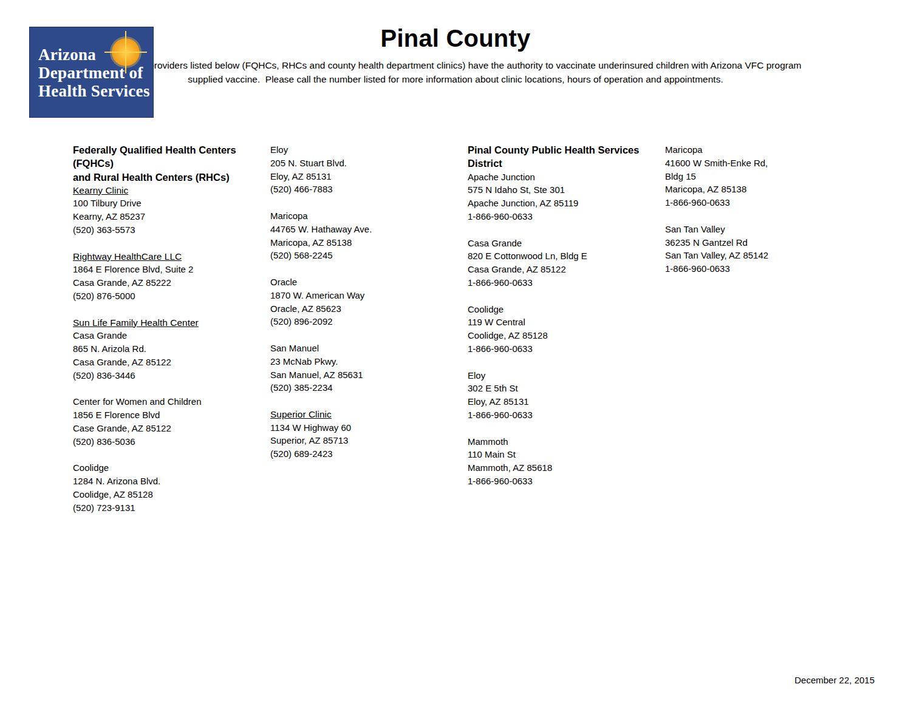Arizona Department of Health Services
Pinal County
All of the providers listed below (FQHCs, RHCs and county health department clinics) have the authority to vaccinate underinsured children with Arizona VFC program supplied vaccine. Please call the number listed for more information about clinic locations, hours of operation and appointments.
Federally Qualified Health Centers (FQHCs)
and Rural Health Centers (RHCs)
Kearny Clinic
100 Tilbury Drive
Kearny, AZ 85237
(520) 363-5573
Rightway HealthCare LLC
1864 E Florence Blvd, Suite 2
Casa Grande, AZ 85222
(520) 876-5000
Sun Life Family Health Center
Casa Grande
865 N. Arizola Rd.
Casa Grande, AZ 85122
(520) 836-3446
Center for Women and Children
1856 E Florence Blvd
Case Grande, AZ 85122
(520) 836-5036
Coolidge
1284 N. Arizona Blvd.
Coolidge, AZ 85128
(520) 723-9131
Eloy
205 N. Stuart Blvd.
Eloy, AZ 85131
(520) 466-7883
Maricopa
44765 W. Hathaway Ave.
Maricopa, AZ 85138
(520) 568-2245
Oracle
1870 W. American Way
Oracle, AZ 85623
(520) 896-2092
San Manuel
23 McNab Pkwy.
San Manuel, AZ 85631
(520) 385-2234
Superior Clinic
1134 W Highway 60
Superior, AZ 85713
(520) 689-2423
Pinal County Public Health Services District
Apache Junction
575 N Idaho St, Ste 301
Apache Junction, AZ 85119
1-866-960-0633
Casa Grande
820 E Cottonwood Ln, Bldg E
Casa Grande, AZ 85122
1-866-960-0633
Coolidge
119 W Central
Coolidge, AZ 85128
1-866-960-0633
Eloy
302 E 5th St
Eloy, AZ 85131
1-866-960-0633
Mammoth
110 Main St
Mammoth, AZ 85618
1-866-960-0633
Maricopa
41600 W Smith-Enke Rd,
Bldg 15
Maricopa, AZ 85138
1-866-960-0633
San Tan Valley
36235 N Gantzel Rd
San Tan Valley, AZ 85142
1-866-960-0633
December 22, 2015